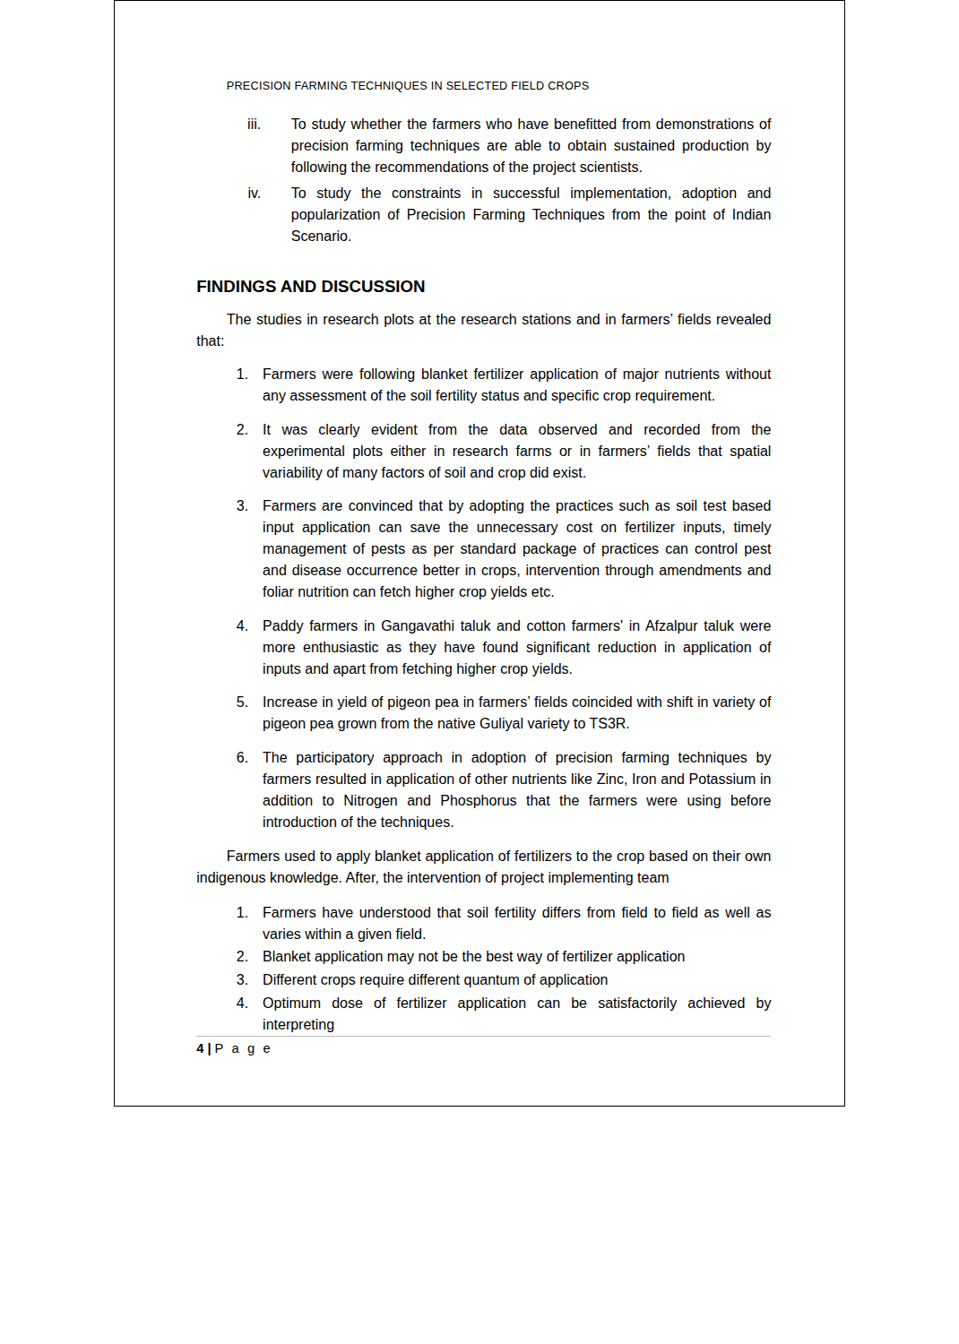PRECISION FARMING TECHNIQUES IN SELECTED FIELD CROPS
iii. To study whether the farmers who have benefitted from demonstrations of precision farming techniques are able to obtain sustained production by following the recommendations of the project scientists.
iv. To study the constraints in successful implementation, adoption and popularization of Precision Farming Techniques from the point of Indian Scenario.
FINDINGS AND DISCUSSION
The studies in research plots at the research stations and in farmers’ fields revealed that:
Farmers were following blanket fertilizer application of major nutrients without any assessment of the soil fertility status and specific crop requirement.
It was clearly evident from the data observed and recorded from the experimental plots either in research farms or in farmers’ fields that spatial variability of many factors of soil and crop did exist.
Farmers are convinced that by adopting the practices such as soil test based input application can save the unnecessary cost on fertilizer inputs, timely management of pests as per standard package of practices can control pest and disease occurrence better in crops, intervention through amendments and foliar nutrition can fetch higher crop yields etc.
Paddy farmers in Gangavathi taluk and cotton farmers' in Afzalpur taluk were more enthusiastic as they have found significant reduction in application of inputs and apart from fetching higher crop yields.
Increase in yield of pigeon pea in farmers’ fields coincided with shift in variety of pigeon pea grown from the native Guliyal variety to TS3R.
The participatory approach in adoption of precision farming techniques by farmers resulted in application of other nutrients like Zinc, Iron and Potassium in addition to Nitrogen and Phosphorus that the farmers were using before introduction of the techniques.
Farmers used to apply blanket application of fertilizers to the crop based on their own indigenous knowledge. After, the intervention of project implementing team
Farmers have understood that soil fertility differs from field to field as well as varies within a given field.
Blanket application may not be the best way of fertilizer application
Different crops require different quantum of application
Optimum dose of fertilizer application can be satisfactorily achieved by interpreting
4 | P a g e